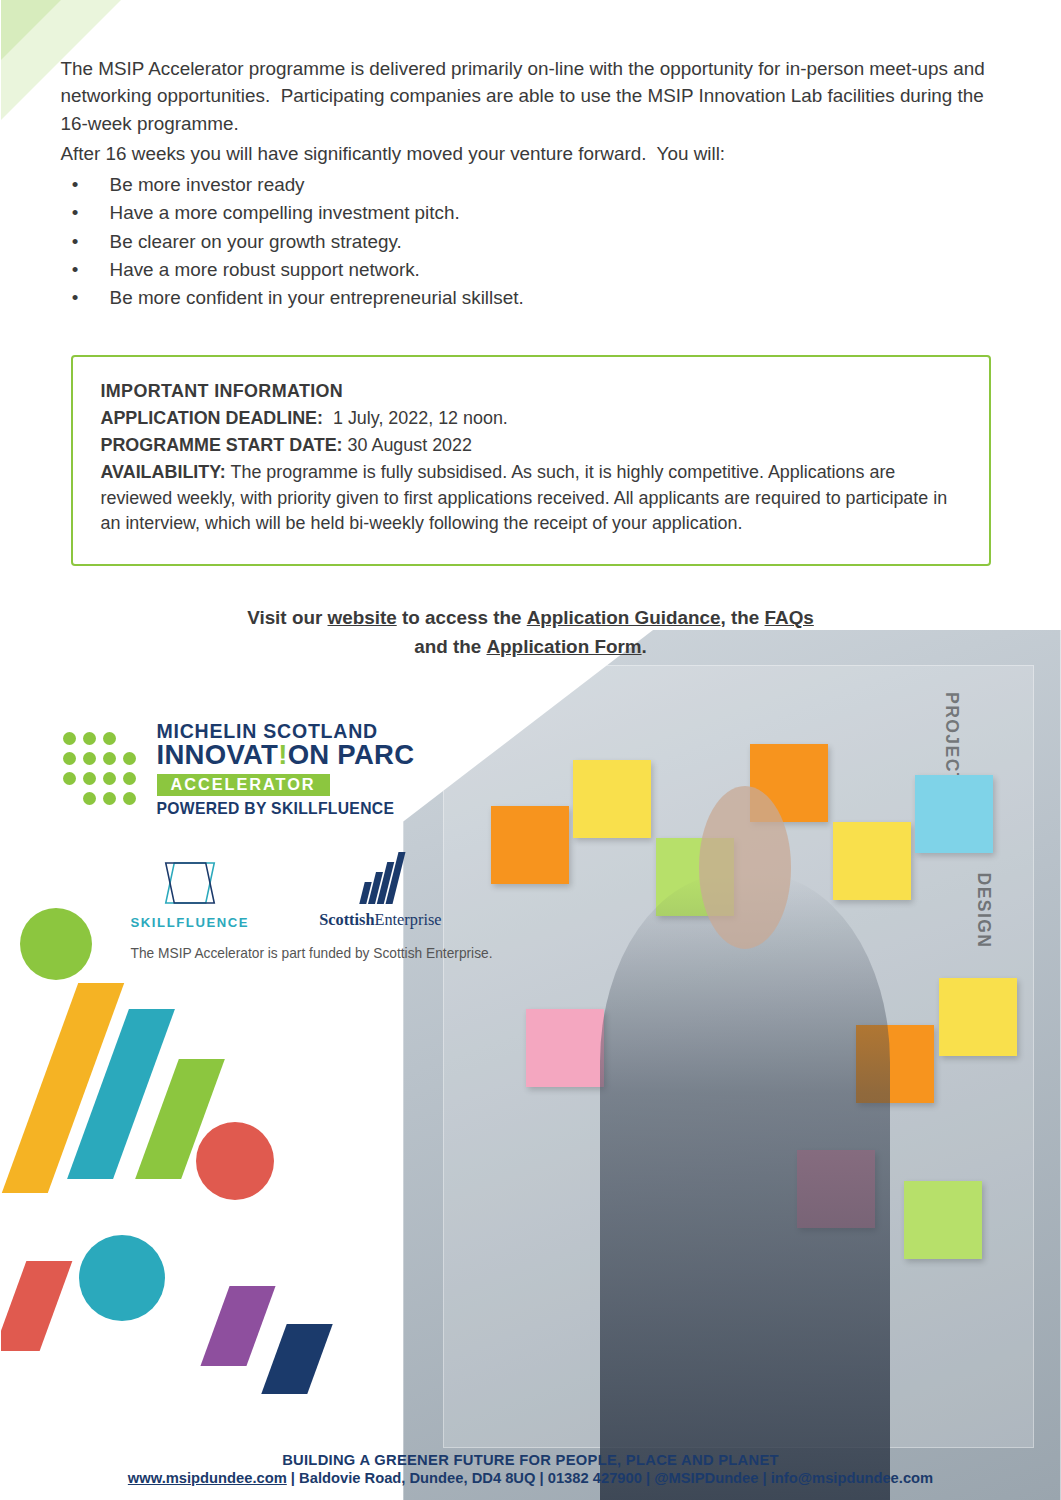The MSIP Accelerator programme is delivered primarily on-line with the opportunity for in-person meet-ups and networking opportunities. Participating companies are able to use the MSIP Innovation Lab facilities during the 16-week programme.
After 16 weeks you will have significantly moved your venture forward. You will:
Be more investor ready
Have a more compelling investment pitch.
Be clearer on your growth strategy.
Have a more robust support network.
Be more confident in your entrepreneurial skillset.
IMPORTANT INFORMATION
APPLICATION DEADLINE: 1 July, 2022, 12 noon.
PROGRAMME START DATE: 30 August 2022
AVAILABILITY: The programme is fully subsidised. As such, it is highly competitive. Applications are reviewed weekly, with priority given to first applications received. All applicants are required to participate in an interview, which will be held bi-weekly following the receipt of your application.
Visit our website to access the Application Guidance, the FAQs
and the Application Form.
MICHELIN SCOTLAND
INNOVAT!ON PARC
ACCELERATOR
POWERED BY SKILLFLUENCE
SKILLFLUENCE
ScottishEnterprise
The MSIP Accelerator is part funded by Scottish Enterprise.
PROJECT
DESIGN
BUILDING A GREENER FUTURE FOR PEOPLE, PLACE AND PLANET
www.msipdundee.com | Baldovie Road, Dundee, DD4 8UQ | 01382 427900 | @MSIPDundee | info@msipdundee.com